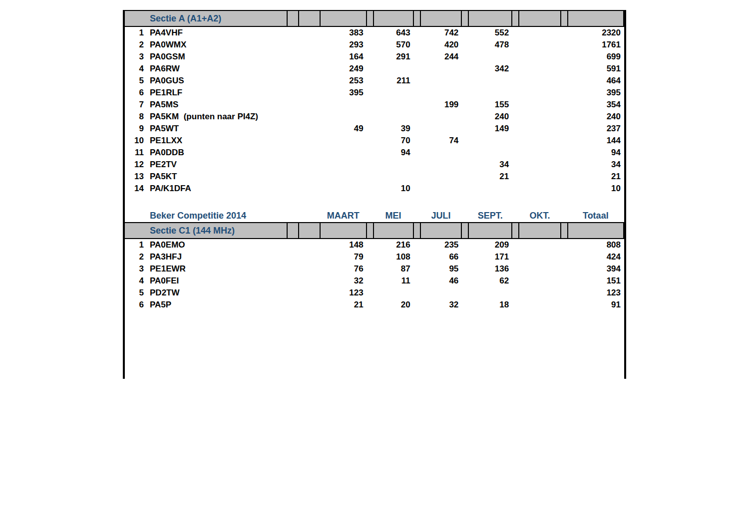| | Sectie A (A1+A2) | | | | | | | | | | | | | |
| 1 | PA4VHF | | | 383 | | 643 | | 742 | | 552 | | | | 2320 |
| 2 | PA0WMX | | | 293 | | 570 | | 420 | | 478 | | | | 1761 |
| 3 | PA0GSM | | | 164 | | 291 | | 244 | | | | | | 699 |
| 4 | PA6RW | | | 249 | | | | | | 342 | | | | 591 |
| 5 | PA0GUS | | | 253 | | 211 | | | | | | | | 464 |
| 6 | PE1RLF | | | 395 | | | | | | | | | | 395 |
| 7 | PA5MS | | | | | | | 199 | | 155 | | | | 354 |
| 8 | PA5KM (punten naar PI4Z) | | | | | | | | | 240 | | | | 240 |
| 9 | PA5WT | | | 49 | | 39 | | | | 149 | | | | 237 |
| 10 | PE1LXX | | | | | 70 | | 74 | | | | | | 144 |
| 11 | PA0DDB | | | | | 94 | | | | | | | | 94 |
| 12 | PE2TV | | | | | | | | | 34 | | | | 34 |
| 13 | PA5KT | | | | | | | | | 21 | | | | 21 |
| 14 | PA/K1DFA | | | | | 10 | | | | | | | | 10 |
| | Beker Competitie 2014 | | | MAART | | MEI | | JULI | | SEPT. | | OKT. | | Totaal |
| | Sectie C1 (144 MHz) | | | | | | | | | | | | | |
| 1 | PA0EMO | | | 148 | | 216 | | 235 | | 209 | | | | 808 |
| 2 | PA3HFJ | | | 79 | | 108 | | 66 | | 171 | | | | 424 |
| 3 | PE1EWR | | | 76 | | 87 | | 95 | | 136 | | | | 394 |
| 4 | PA0FEI | | | 32 | | 11 | | 46 | | 62 | | | | 151 |
| 5 | PD2TW | | | 123 | | | | | | | | | | 123 |
| 6 | PA5P | | | 21 | | 20 | | 32 | | 18 | | | | 91 |